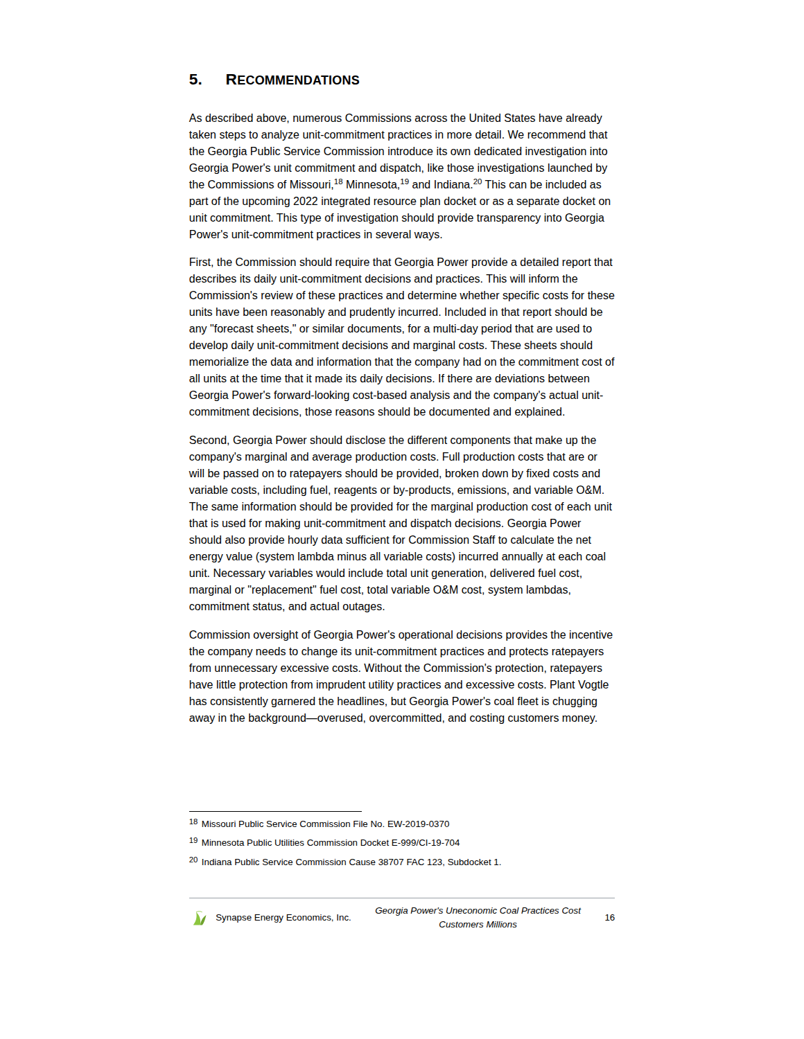5. RECOMMENDATIONS
As described above, numerous Commissions across the United States have already taken steps to analyze unit-commitment practices in more detail. We recommend that the Georgia Public Service Commission introduce its own dedicated investigation into Georgia Power's unit commitment and dispatch, like those investigations launched by the Commissions of Missouri,18 Minnesota,19 and Indiana.20 This can be included as part of the upcoming 2022 integrated resource plan docket or as a separate docket on unit commitment. This type of investigation should provide transparency into Georgia Power's unit-commitment practices in several ways.
First, the Commission should require that Georgia Power provide a detailed report that describes its daily unit-commitment decisions and practices. This will inform the Commission's review of these practices and determine whether specific costs for these units have been reasonably and prudently incurred. Included in that report should be any "forecast sheets," or similar documents, for a multi-day period that are used to develop daily unit-commitment decisions and marginal costs. These sheets should memorialize the data and information that the company had on the commitment cost of all units at the time that it made its daily decisions. If there are deviations between Georgia Power's forward-looking cost-based analysis and the company's actual unit-commitment decisions, those reasons should be documented and explained.
Second, Georgia Power should disclose the different components that make up the company's marginal and average production costs. Full production costs that are or will be passed on to ratepayers should be provided, broken down by fixed costs and variable costs, including fuel, reagents or by-products, emissions, and variable O&M. The same information should be provided for the marginal production cost of each unit that is used for making unit-commitment and dispatch decisions. Georgia Power should also provide hourly data sufficient for Commission Staff to calculate the net energy value (system lambda minus all variable costs) incurred annually at each coal unit. Necessary variables would include total unit generation, delivered fuel cost, marginal or "replacement" fuel cost, total variable O&M cost, system lambdas, commitment status, and actual outages.
Commission oversight of Georgia Power's operational decisions provides the incentive the company needs to change its unit-commitment practices and protects ratepayers from unnecessary excessive costs. Without the Commission's protection, ratepayers have little protection from imprudent utility practices and excessive costs. Plant Vogtle has consistently garnered the headlines, but Georgia Power's coal fleet is chugging away in the background—overused, overcommitted, and costing customers money.
18 Missouri Public Service Commission File No. EW-2019-0370
19 Minnesota Public Utilities Commission Docket E-999/CI-19-704
20 Indiana Public Service Commission Cause 38707 FAC 123, Subdocket 1.
Synapse Energy Economics, Inc. Georgia Power's Uneconomic Coal Practices Cost Customers Millions 16